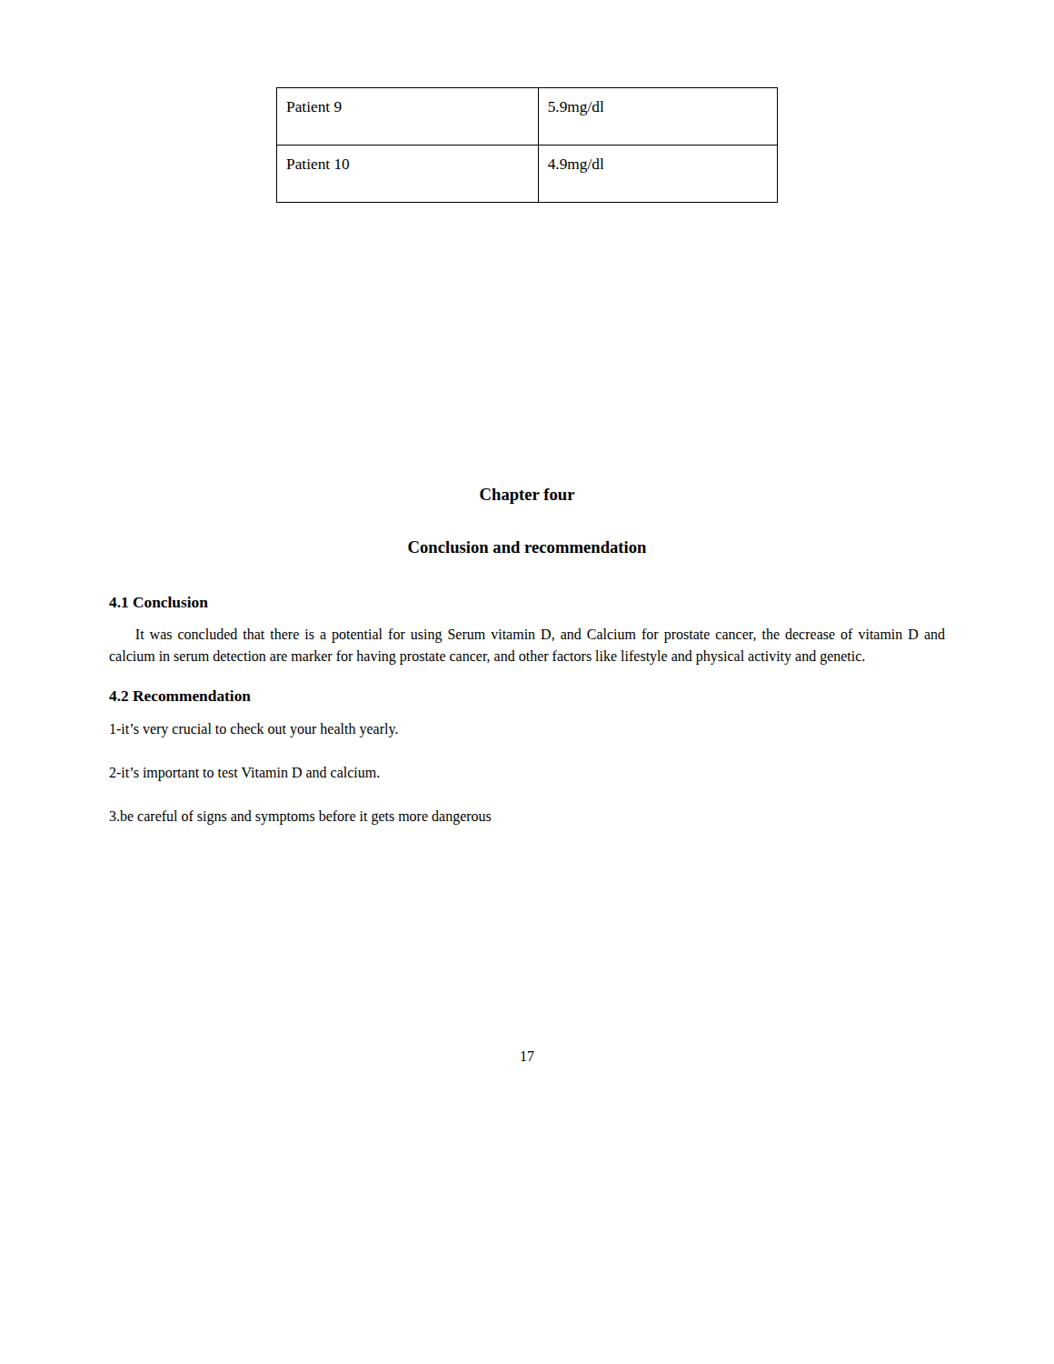| Patient 9 | 5.9mg/dl |
| Patient 10 | 4.9mg/dl |
Chapter four
Conclusion and recommendation
4.1 Conclusion
It was concluded that there is a potential for using Serum vitamin D, and Calcium for prostate cancer, the decrease of vitamin D and calcium in serum detection are marker for having prostate cancer, and other factors like lifestyle and physical activity and genetic.
4.2 Recommendation
1-it’s very crucial to check out your health yearly.
2-it’s important to test Vitamin D and calcium.
3.be careful of signs and symptoms before it gets more dangerous
17